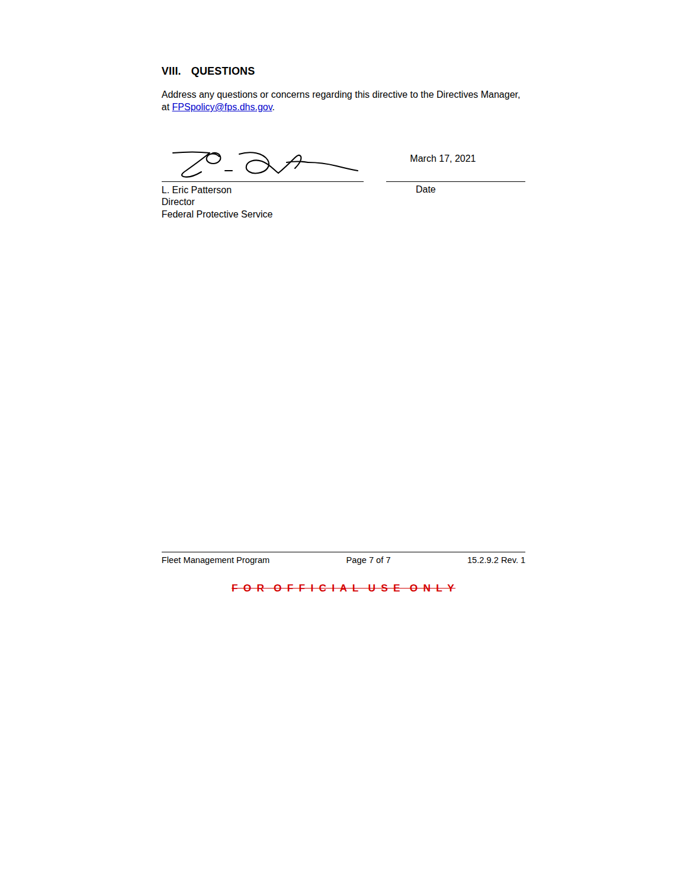VIII. QUESTIONS
Address any questions or concerns regarding this directive to the Directives Manager, at FPSpolicy@fps.dhs.gov.
March 17, 2021
L. Eric Patterson
Director
Federal Protective Service
Date
Fleet Management Program
Page 7 of 7
15.2.9.2 Rev. 1
F O R O F F I C I A L U S E O N L Y